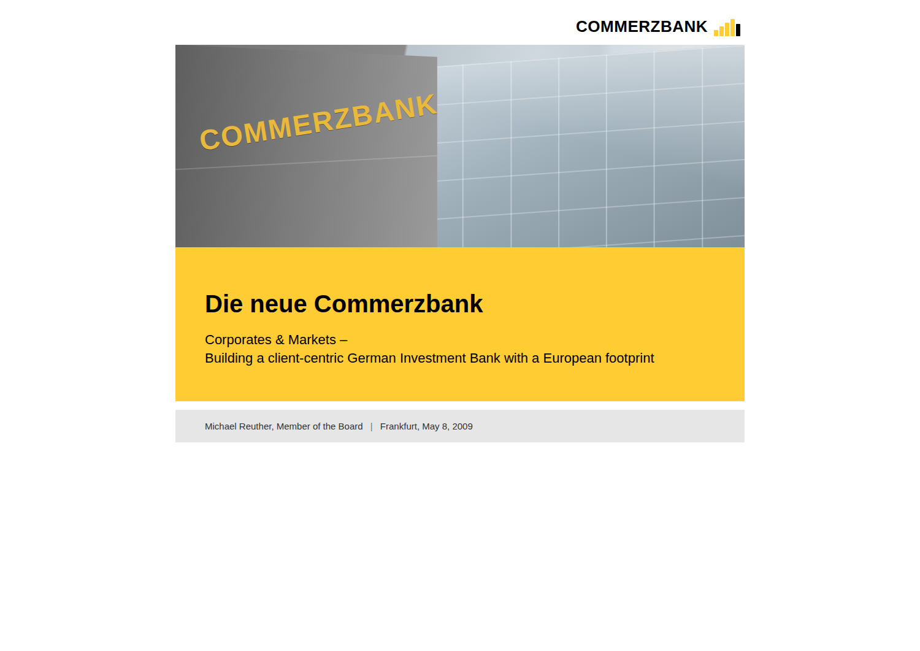COMMERZBANK
COMMERZBANK
Die neue Commerzbank
Corporates & Markets –
Building a client-centric German Investment Bank with a European footprint
Michael Reuther, Member of the Board | Frankfurt, May 8, 2009